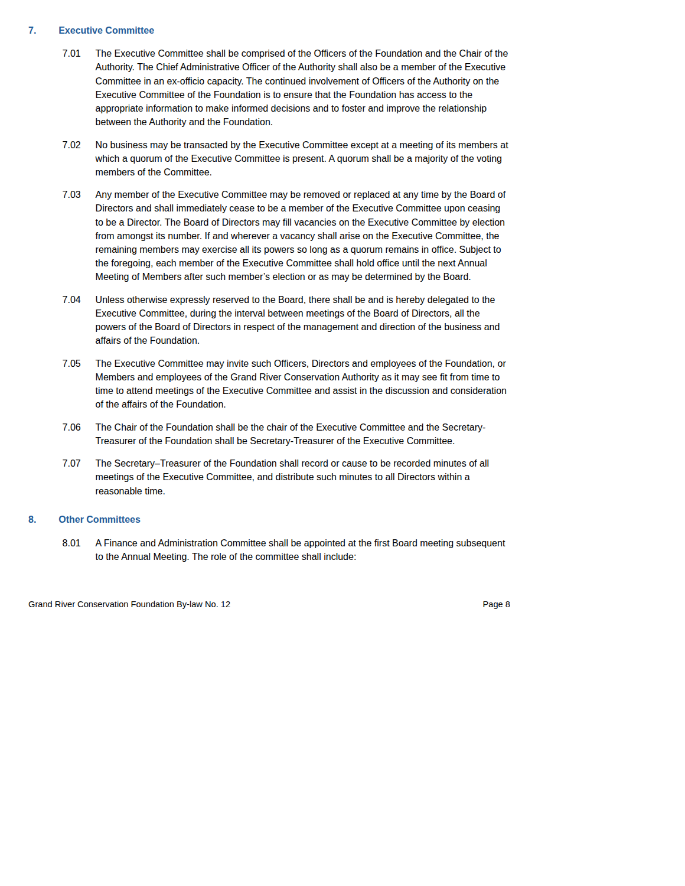7. Executive Committee
7.01 The Executive Committee shall be comprised of the Officers of the Foundation and the Chair of the Authority. The Chief Administrative Officer of the Authority shall also be a member of the Executive Committee in an ex-officio capacity. The continued involvement of Officers of the Authority on the Executive Committee of the Foundation is to ensure that the Foundation has access to the appropriate information to make informed decisions and to foster and improve the relationship between the Authority and the Foundation.
7.02 No business may be transacted by the Executive Committee except at a meeting of its members at which a quorum of the Executive Committee is present. A quorum shall be a majority of the voting members of the Committee.
7.03 Any member of the Executive Committee may be removed or replaced at any time by the Board of Directors and shall immediately cease to be a member of the Executive Committee upon ceasing to be a Director. The Board of Directors may fill vacancies on the Executive Committee by election from amongst its number. If and wherever a vacancy shall arise on the Executive Committee, the remaining members may exercise all its powers so long as a quorum remains in office. Subject to the foregoing, each member of the Executive Committee shall hold office until the next Annual Meeting of Members after such member’s election or as may be determined by the Board.
7.04 Unless otherwise expressly reserved to the Board, there shall be and is hereby delegated to the Executive Committee, during the interval between meetings of the Board of Directors, all the powers of the Board of Directors in respect of the management and direction of the business and affairs of the Foundation.
7.05 The Executive Committee may invite such Officers, Directors and employees of the Foundation, or Members and employees of the Grand River Conservation Authority as it may see fit from time to time to attend meetings of the Executive Committee and assist in the discussion and consideration of the affairs of the Foundation.
7.06 The Chair of the Foundation shall be the chair of the Executive Committee and the Secretary-Treasurer of the Foundation shall be Secretary-Treasurer of the Executive Committee.
7.07 The Secretary–Treasurer of the Foundation shall record or cause to be recorded minutes of all meetings of the Executive Committee, and distribute such minutes to all Directors within a reasonable time.
8. Other Committees
8.01 A Finance and Administration Committee shall be appointed at the first Board meeting subsequent to the Annual Meeting. The role of the committee shall include:
Grand River Conservation Foundation By-law No. 12 Page 8